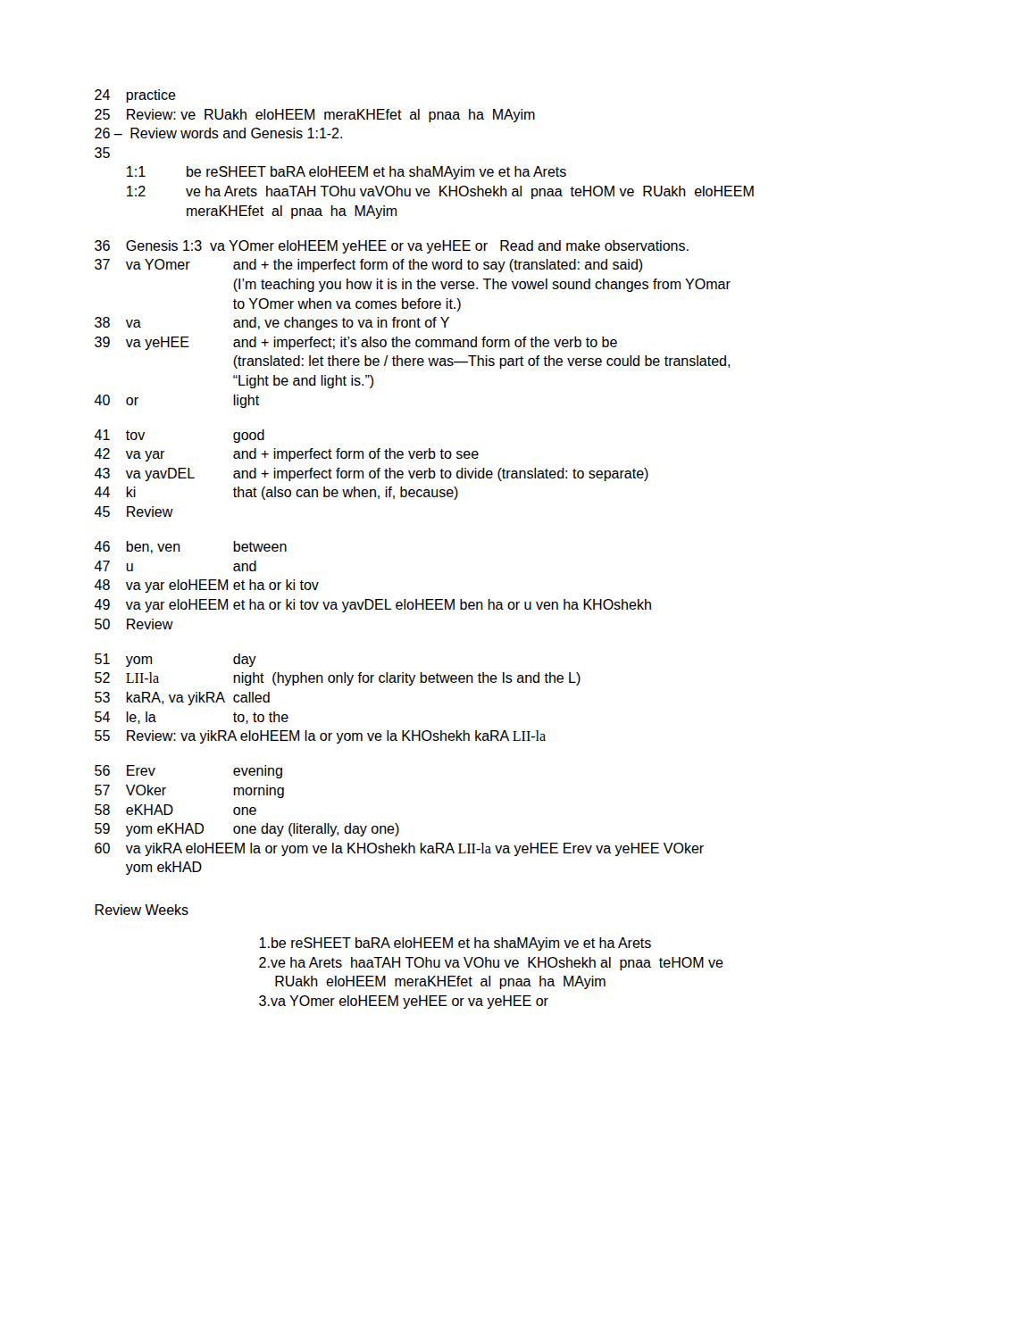24 practice
25 Review: ve RUakh eloHEEM meraKHEfet al pnaa ha MAyim
26 – 35 Review words and Genesis 1:1-2.
1:1 be reSHEET baRA eloHEEM et ha shaMAyim ve et ha Arets
1:2 ve ha Arets haaTAH TOhu vaVOhu ve KHOshekh al pnaa teHOM ve RUakh eloHEEM meraKHEfet al pnaa ha MAyim
36 Genesis 1:3 va YOmer eloHEEM yeHEE or va yeHEE or Read and make observations.
37 va YOmer and + the imperfect form of the word to say (translated: and said) (I’m teaching you how it is in the verse. The vowel sound changes from YOmar to YOmer when va comes before it.)
38 va and, ve changes to va in front of Y
39 va yeHEE and + imperfect; it’s also the command form of the verb to be (translated: let there be / there was—This part of the verse could be translated, “Light be and light is.”)
40 or light
41 tov good
42 va yar and + imperfect form of the verb to see
43 va yavDEL and + imperfect form of the verb to divide (translated: to separate)
44 ki that (also can be when, if, because)
45 Review
46 ben, ven between
47 uand
48 va yar eloHEEM et ha or ki tov
49 va yar eloHEEM et ha or ki tov va yavDEL eloHEEM ben ha or u ven ha KHOshekh
50 Review
51 yom day
52 LII-la night (hyphen only for clarity between the Is and the L)
53 kaRA, va yikRA called
54 le, la to, to the
55 Review: va yikRA eloHEEM la or yom ve la KHOshekh kaRA LII-la
56 Erev evening
57 VOker morning
58 eKHAD one
59 yom eKHAD one day (literally, day one)
60 va yikRA eloHEEM la or yom ve la KHOshekh kaRA LII-la va yeHEE Erev va yeHEE VOker
yom ekHAD
Review Weeks
be reSHEET baRA eloHEEM et ha shaMAyim ve et ha Arets
ve ha Arets haaTAH TOhu va VOhu ve KHOshekh al pnaa teHOM ve RUakh eloHEEM meraKHEfet al pnaa ha MAyim
va YOmer eloHEEM yeHEE or va yeHEE or